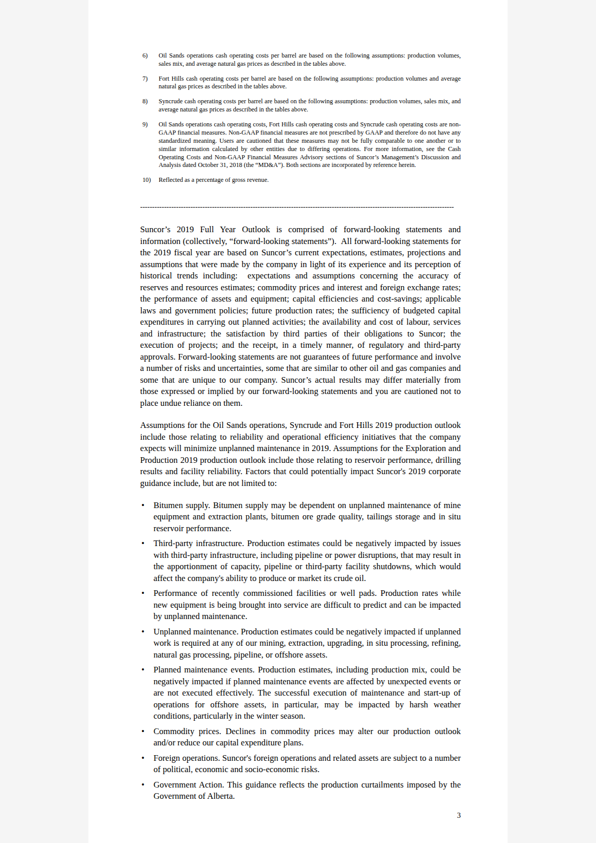6) Oil Sands operations cash operating costs per barrel are based on the following assumptions: production volumes, sales mix, and average natural gas prices as described in the tables above.
7) Fort Hills cash operating costs per barrel are based on the following assumptions: production volumes and average natural gas prices as described in the tables above.
8) Syncrude cash operating costs per barrel are based on the following assumptions: production volumes, sales mix, and average natural gas prices as described in the tables above.
9) Oil Sands operations cash operating costs, Fort Hills cash operating costs and Syncrude cash operating costs are non-GAAP financial measures. Non-GAAP financial measures are not prescribed by GAAP and therefore do not have any standardized meaning. Users are cautioned that these measures may not be fully comparable to one another or to similar information calculated by other entities due to differing operations. For more information, see the Cash Operating Costs and Non-GAAP Financial Measures Advisory sections of Suncor’s Management’s Discussion and Analysis dated October 31, 2018 (the “MD&A”). Both sections are incorporated by reference herein.
10) Reflected as a percentage of gross revenue.
-----------------------------------------------------------------------------------------------------------------------------------
Suncor’s 2019 Full Year Outlook is comprised of forward-looking statements and information (collectively, “forward-looking statements”). All forward-looking statements for the 2019 fiscal year are based on Suncor’s current expectations, estimates, projections and assumptions that were made by the company in light of its experience and its perception of historical trends including: expectations and assumptions concerning the accuracy of reserves and resources estimates; commodity prices and interest and foreign exchange rates; the performance of assets and equipment; capital efficiencies and cost-savings; applicable laws and government policies; future production rates; the sufficiency of budgeted capital expenditures in carrying out planned activities; the availability and cost of labour, services and infrastructure; the satisfaction by third parties of their obligations to Suncor; the execution of projects; and the receipt, in a timely manner, of regulatory and third-party approvals. Forward-looking statements are not guarantees of future performance and involve a number of risks and uncertainties, some that are similar to other oil and gas companies and some that are unique to our company. Suncor’s actual results may differ materially from those expressed or implied by our forward-looking statements and you are cautioned not to place undue reliance on them.
Assumptions for the Oil Sands operations, Syncrude and Fort Hills 2019 production outlook include those relating to reliability and operational efficiency initiatives that the company expects will minimize unplanned maintenance in 2019. Assumptions for the Exploration and Production 2019 production outlook include those relating to reservoir performance, drilling results and facility reliability. Factors that could potentially impact Suncor's 2019 corporate guidance include, but are not limited to:
Bitumen supply. Bitumen supply may be dependent on unplanned maintenance of mine equipment and extraction plants, bitumen ore grade quality, tailings storage and in situ reservoir performance.
Third-party infrastructure. Production estimates could be negatively impacted by issues with third-party infrastructure, including pipeline or power disruptions, that may result in the apportionment of capacity, pipeline or third-party facility shutdowns, which would affect the company's ability to produce or market its crude oil.
Performance of recently commissioned facilities or well pads. Production rates while new equipment is being brought into service are difficult to predict and can be impacted by unplanned maintenance.
Unplanned maintenance. Production estimates could be negatively impacted if unplanned work is required at any of our mining, extraction, upgrading, in situ processing, refining, natural gas processing, pipeline, or offshore assets.
Planned maintenance events. Production estimates, including production mix, could be negatively impacted if planned maintenance events are affected by unexpected events or are not executed effectively. The successful execution of maintenance and start-up of operations for offshore assets, in particular, may be impacted by harsh weather conditions, particularly in the winter season.
Commodity prices. Declines in commodity prices may alter our production outlook and/or reduce our capital expenditure plans.
Foreign operations. Suncor's foreign operations and related assets are subject to a number of political, economic and socio-economic risks.
Government Action. This guidance reflects the production curtailments imposed by the Government of Alberta.
3